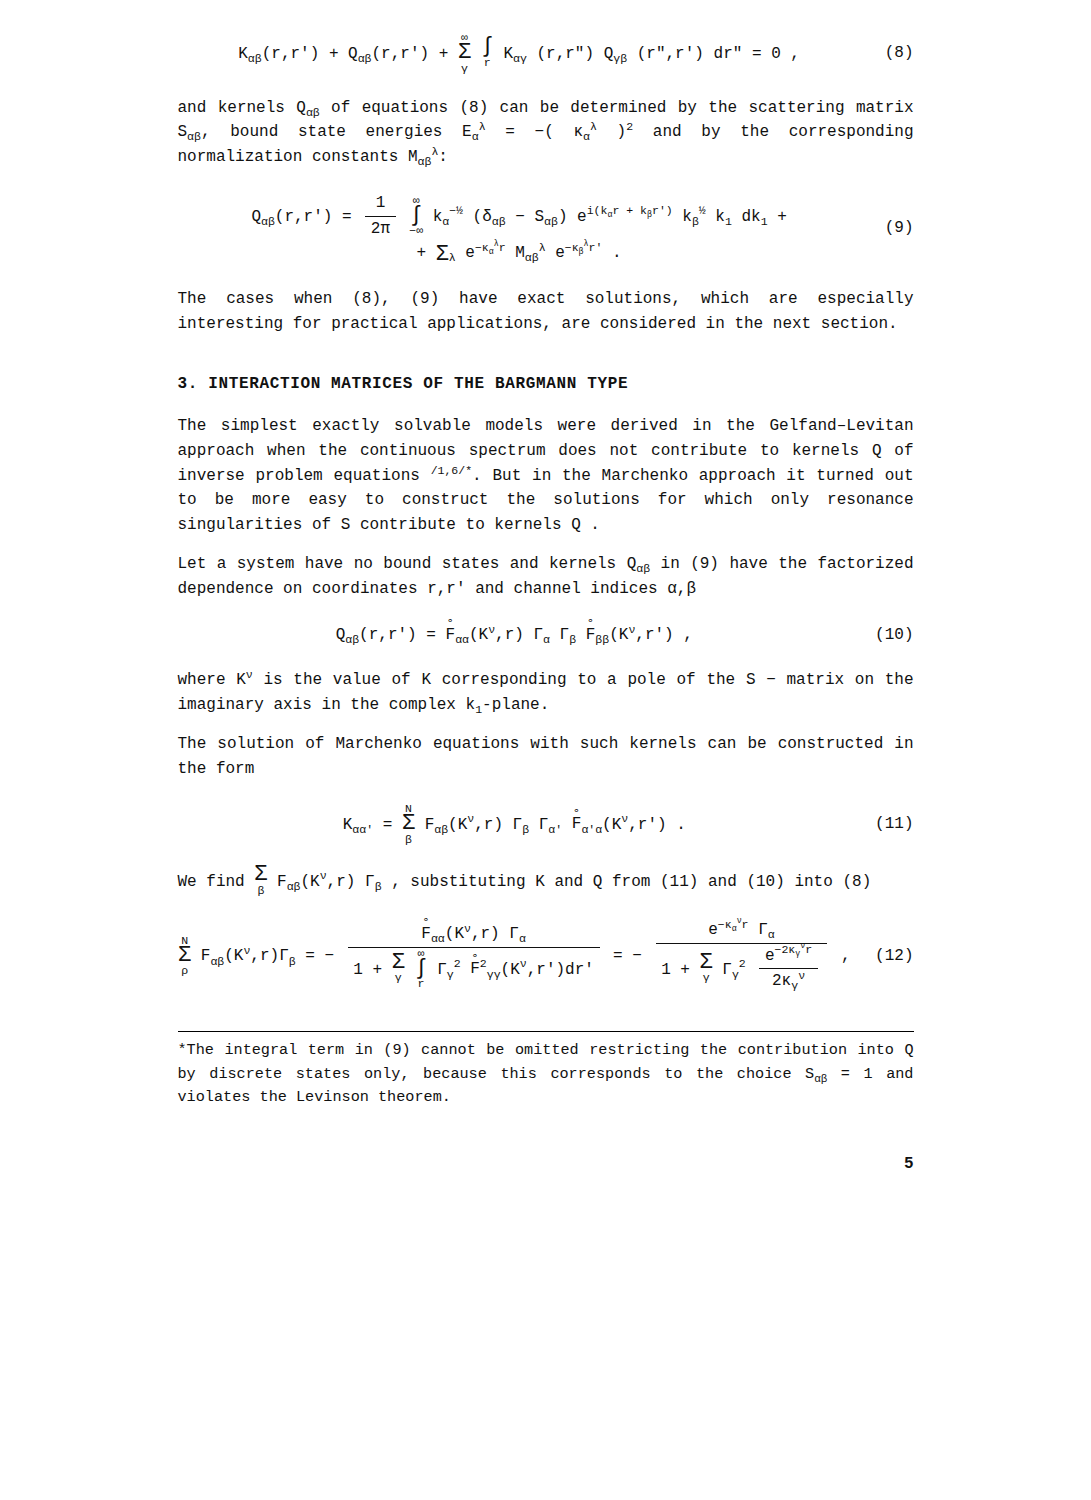Kαβ(r,r′) + Qαβ(r,r′) + ∞Σγ ∫r Kαγ (r,r″) Qγβ (r″,r′) dr″ = 0 ,
(8)
and kernels Qαβ of equations (8) can be determined by the scattering matrix Sαβ, bound state energies Eαλ = −( καλ )2 and by the corresponding normalization constants Mαβλ:
Qαβ(r,r′) = 12π ∞∫−∞ kα−½ (δαβ − Sαβ) ei(kαr + kβr′) kβ½ k1 dk1 +
+ Σλ e−καλr Mαβλ e−κβλr′ .
(9)
The cases when (8), (9) have exact solutions, which are especially interesting for practical applications, are considered in the next section.
3. INTERACTION MATRICES OF THE BARGMANN TYPE
The simplest exactly solvable models were derived in the Gelfand–Levitan approach when the continuous spectrum does not contribute to kernels Q of inverse problem equations /1,6/*. But in the Marchenko approach it turned out to be more easy to construct the solutions for which only resonance singularities of S contribute to kernels Q .
Let a system have no bound states and kernels Qαβ in (9) have the factorized dependence on coordinates r,r′ and channel indices α,β
Qαβ(r,r′) = Fαα(Kν,r) Γα Γβ Fββ(Kν,r′) ,
(10)
where Kν is the value of K corresponding to a pole of the S − matrix on the imaginary axis in the complex k1-plane.
The solution of Marchenko equations with such kernels can be constructed in the form
Kαα′ = NΣβ Fαβ(Kν,r) Γβ Γα′ Fα′α(Kν,r′) .
(11)
We find Σβ Fαβ(Kν,r) Γβ , substituting K and Q from (11) and (10) into (8)
NΣρ Fαβ(Kν,r)Γβ = − Fαα(Kν,r) Γα 1 + Σγ ∞∫r Γγ2 F2γγ(Kν,r′)dr′ = − e−κανr Γα 1 + Σγ Γγ2 e−2κγνr 2κγν ,
(12)
*The integral term in (9) cannot be omitted restricting the contribution into Q by discrete states only, because this corresponds to the choice Sαβ = 1 and violates the Levinson theorem.
5